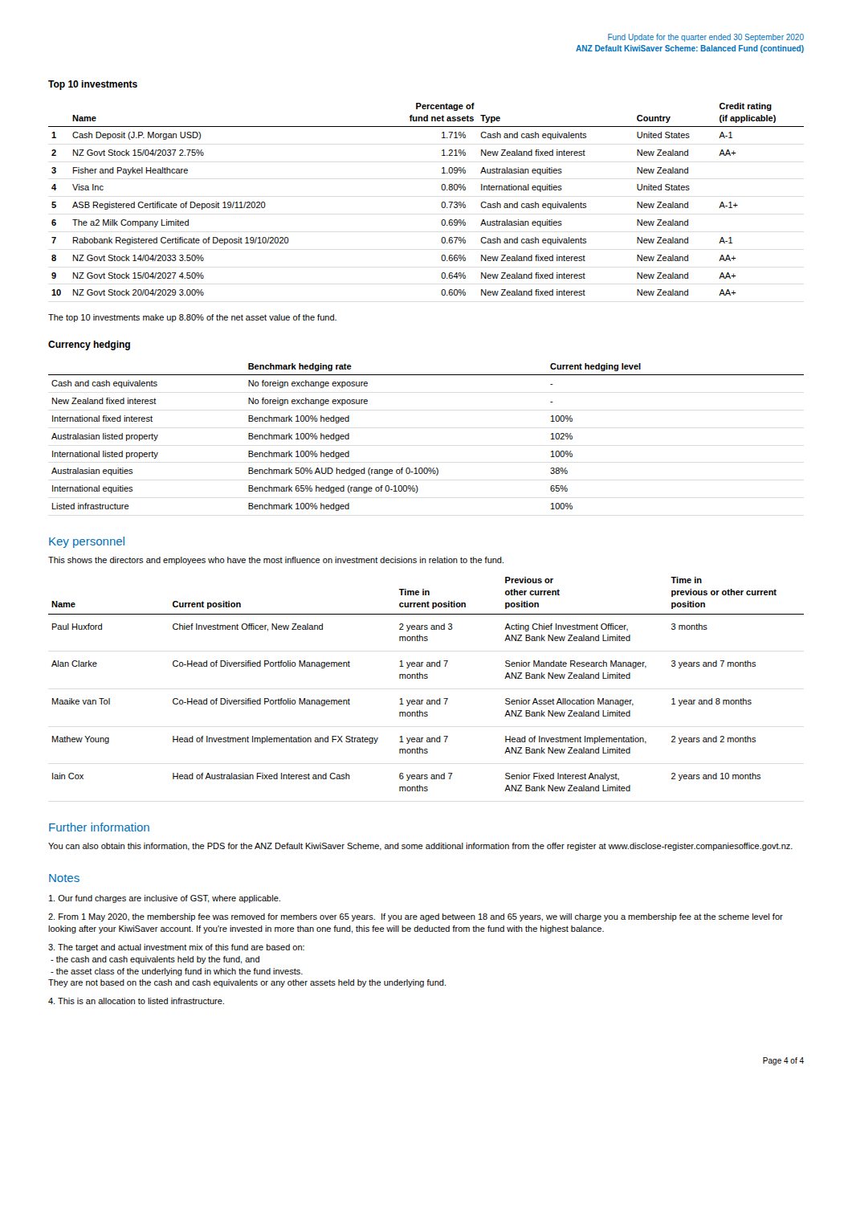Fund Update for the quarter ended 30 September 2020
ANZ Default KiwiSaver Scheme: Balanced Fund (continued)
Top 10 investments
| | Name | Percentage of fund net assets | Type | Country | Credit rating (if applicable) |
| --- | --- | --- | --- | --- | --- |
| 1 | Cash Deposit (J.P. Morgan USD) | 1.71% | Cash and cash equivalents | United States | A-1 |
| 2 | NZ Govt Stock 15/04/2037 2.75% | 1.21% | New Zealand fixed interest | New Zealand | AA+ |
| 3 | Fisher and Paykel Healthcare | 1.09% | Australasian equities | New Zealand | |
| 4 | Visa Inc | 0.80% | International equities | United States | |
| 5 | ASB Registered Certificate of Deposit 19/11/2020 | 0.73% | Cash and cash equivalents | New Zealand | A-1+ |
| 6 | The a2 Milk Company Limited | 0.69% | Australasian equities | New Zealand | |
| 7 | Rabobank Registered Certificate of Deposit 19/10/2020 | 0.67% | Cash and cash equivalents | New Zealand | A-1 |
| 8 | NZ Govt Stock 14/04/2033 3.50% | 0.66% | New Zealand fixed interest | New Zealand | AA+ |
| 9 | NZ Govt Stock 15/04/2027 4.50% | 0.64% | New Zealand fixed interest | New Zealand | AA+ |
| 10 | NZ Govt Stock 20/04/2029 3.00% | 0.60% | New Zealand fixed interest | New Zealand | AA+ |
The top 10 investments make up 8.80% of the net asset value of the fund.
Currency hedging
| | Benchmark hedging rate | Current hedging level |
| --- | --- | --- |
| Cash and cash equivalents | No foreign exchange exposure | - |
| New Zealand fixed interest | No foreign exchange exposure | - |
| International fixed interest | Benchmark 100% hedged | 100% |
| Australasian listed property | Benchmark 100% hedged | 102% |
| International listed property | Benchmark 100% hedged | 100% |
| Australasian equities | Benchmark 50% AUD hedged (range of 0-100%) | 38% |
| International equities | Benchmark 65% hedged (range of 0-100%) | 65% |
| Listed infrastructure | Benchmark 100% hedged | 100% |
Key personnel
This shows the directors and employees who have the most influence on investment decisions in relation to the fund.
| Name | Current position | Time in current position | Previous or other current position | Time in previous or other current position |
| --- | --- | --- | --- | --- |
| Paul Huxford | Chief Investment Officer, New Zealand | 2 years and 3 months | Acting Chief Investment Officer, ANZ Bank New Zealand Limited | 3 months |
| Alan Clarke | Co-Head of Diversified Portfolio Management | 1 year and 7 months | Senior Mandate Research Manager, ANZ Bank New Zealand Limited | 3 years and 7 months |
| Maaike van Tol | Co-Head of Diversified Portfolio Management | 1 year and 7 months | Senior Asset Allocation Manager, ANZ Bank New Zealand Limited | 1 year and 8 months |
| Mathew Young | Head of Investment Implementation and FX Strategy | 1 year and 7 months | Head of Investment Implementation, ANZ Bank New Zealand Limited | 2 years and 2 months |
| Iain Cox | Head of Australasian Fixed Interest and Cash | 6 years and 7 months | Senior Fixed Interest Analyst, ANZ Bank New Zealand Limited | 2 years and 10 months |
Further information
You can also obtain this information, the PDS for the ANZ Default KiwiSaver Scheme, and some additional information from the offer register at www.disclose-register.companiesoffice.govt.nz.
Notes
1. Our fund charges are inclusive of GST, where applicable.
2. From 1 May 2020, the membership fee was removed for members over 65 years. If you are aged between 18 and 65 years, we will charge you a membership fee at the scheme level for looking after your KiwiSaver account. If you're invested in more than one fund, this fee will be deducted from the fund with the highest balance.
3. The target and actual investment mix of this fund are based on:
- the cash and cash equivalents held by the fund, and
- the asset class of the underlying fund in which the fund invests.
They are not based on the cash and cash equivalents or any other assets held by the underlying fund.
4. This is an allocation to listed infrastructure.
Page 4 of 4